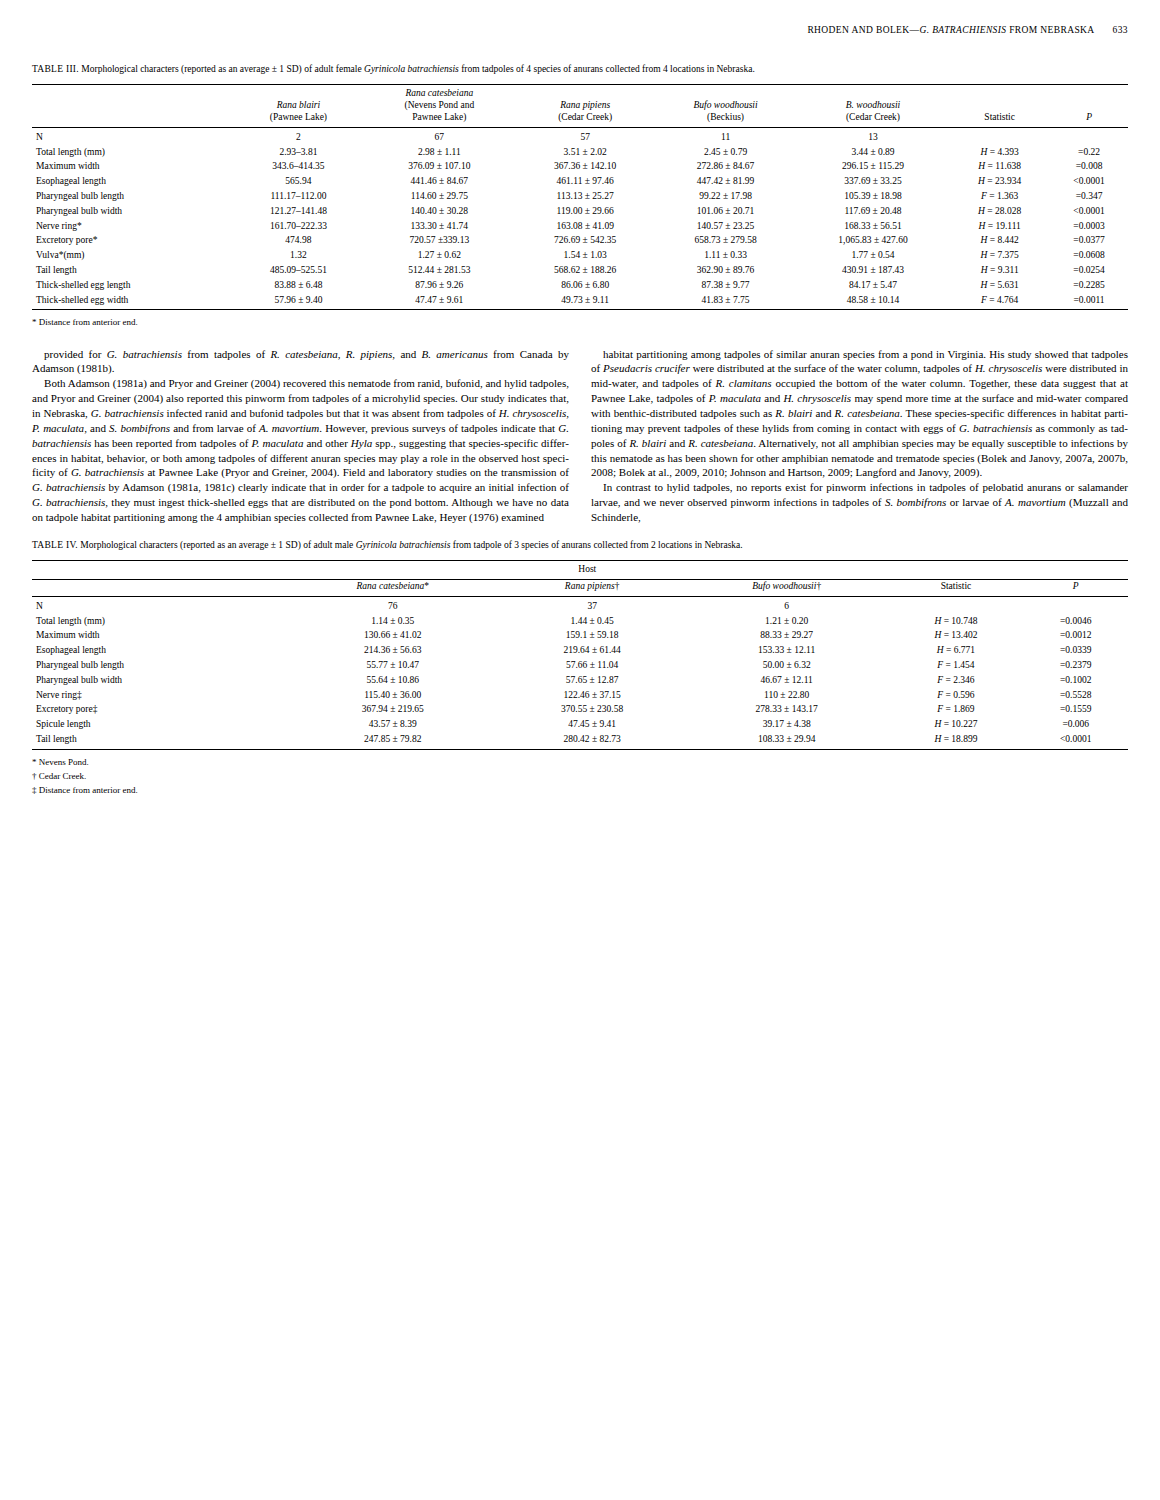RHODEN AND BOLEK—G. BATRACHIENSIS FROM NEBRASKA633
TABLE III. Morphological characters (reported as an average ± 1 SD) of adult female Gyrinicola batrachiensis from tadpoles of 4 species of anurans collected from 4 locations in Nebraska.
| | Rana blairi (Pawnee Lake) | Rana catesbeiana (Nevens Pond and Pawnee Lake) | Rana pipiens (Cedar Creek) | Bufo woodhousii (Beckius) | B. woodhousii (Cedar Creek) | Statistic | P |
| --- | --- | --- | --- | --- | --- | --- | --- |
| N | 2 | 67 | 57 | 11 | 13 | | |
| Total length (mm) | 2.93–3.81 | 2.98 ± 1.11 | 3.51 ± 2.02 | 2.45 ± 0.79 | 3.44 ± 0.89 | H = 4.393 | =0.22 |
| Maximum width | 343.6–414.35 | 376.09 ± 107.10 | 367.36 ± 142.10 | 272.86 ± 84.67 | 296.15 ± 115.29 | H = 11.638 | =0.008 |
| Esophageal length | 565.94 | 441.46 ± 84.67 | 461.11 ± 97.46 | 447.42 ± 81.99 | 337.69 ± 33.25 | H = 23.934 | <0.0001 |
| Pharyngeal bulb length | 111.17–112.00 | 114.60 ± 29.75 | 113.13 ± 25.27 | 99.22 ± 17.98 | 105.39 ± 18.98 | F = 1.363 | =0.347 |
| Pharyngeal bulb width | 121.27–141.48 | 140.40 ± 30.28 | 119.00 ± 29.66 | 101.06 ± 20.71 | 117.69 ± 20.48 | H = 28.028 | <0.0001 |
| Nerve ring* | 161.70–222.33 | 133.30 ± 41.74 | 163.08 ± 41.09 | 140.57 ± 23.25 | 168.33 ± 56.51 | H = 19.111 | =0.0003 |
| Excretory pore* | 474.98 | 720.57 ±339.13 | 726.69 ± 542.35 | 658.73 ± 279.58 | 1,065.83 ± 427.60 | H = 8.442 | =0.0377 |
| Vulva*(mm) | 1.32 | 1.27 ± 0.62 | 1.54 ± 1.03 | 1.11 ± 0.33 | 1.77 ± 0.54 | H = 7.375 | =0.0608 |
| Tail length | 485.09–525.51 | 512.44 ± 281.53 | 568.62 ± 188.26 | 362.90 ± 89.76 | 430.91 ± 187.43 | H = 9.311 | =0.0254 |
| Thick-shelled egg length | 83.88 ± 6.48 | 87.96 ± 9.26 | 86.06 ± 6.80 | 87.38 ± 9.77 | 84.17 ± 5.47 | H = 5.631 | =0.2285 |
| Thick-shelled egg width | 57.96 ± 9.40 | 47.47 ± 9.61 | 49.73 ± 9.11 | 41.83 ± 7.75 | 48.58 ± 10.14 | F = 4.764 | =0.0011 |
* Distance from anterior end.
provided for G. batrachiensis from tadpoles of R. catesbeiana, R. pipiens, and B. americanus from Canada by Adamson (1981b).
Both Adamson (1981a) and Pryor and Greiner (2004) recovered this nematode from ranid, bufonid, and hylid tadpoles, and Pryor and Greiner (2004) also reported this pinworm from tadpoles of a microhylid species. Our study indicates that, in Nebraska, G. batrachiensis infected ranid and bufonid tadpoles but that it was absent from tadpoles of H. chrysoscelis, P. maculata, and S. bombifrons and from larvae of A. mavortium. However, previous surveys of tadpoles indicate that G. batrachiensis has been reported from tadpoles of P. maculata and other Hyla spp., suggesting that species-specific differences in habitat, behavior, or both among tadpoles of different anuran species may play a role in the observed host specificity of G. batrachiensis at Pawnee Lake (Pryor and Greiner, 2004). Field and laboratory studies on the transmission of G. batrachiensis by Adamson (1981a, 1981c) clearly indicate that in order for a tadpole to acquire an initial infection of G. batrachiensis, they must ingest thick-shelled eggs that are distributed on the pond bottom. Although we have no data on tadpole habitat partitioning among the 4 amphibian species collected from Pawnee Lake, Heyer (1976) examined
habitat partitioning among tadpoles of similar anuran species from a pond in Virginia. His study showed that tadpoles of Pseudacris crucifer were distributed at the surface of the water column, tadpoles of H. chrysoscelis were distributed in mid-water, and tadpoles of R. clamitans occupied the bottom of the water column. Together, these data suggest that at Pawnee Lake, tadpoles of P. maculata and H. chrysoscelis may spend more time at the surface and mid-water compared with benthic-distributed tadpoles such as R. blairi and R. catesbeiana. These species-specific differences in habitat partitioning may prevent tadpoles of these hylids from coming in contact with eggs of G. batrachiensis as commonly as tadpoles of R. blairi and R. catesbeiana. Alternatively, not all amphibian species may be equally susceptible to infections by this nematode as has been shown for other amphibian nematode and trematode species (Bolek and Janovy, 2007a, 2007b, 2008; Bolek at al., 2009, 2010; Johnson and Hartson, 2009; Langford and Janovy, 2009).
In contrast to hylid tadpoles, no reports exist for pinworm infections in tadpoles of pelobatid anurans or salamander larvae, and we never observed pinworm infections in tadpoles of S. bombifrons or larvae of A. mavortium (Muzzall and Schinderle,
TABLE IV. Morphological characters (reported as an average ± 1 SD) of adult male Gyrinicola batrachiensis from tadpole of 3 species of anurans collected from 2 locations in Nebraska.
| | Host | | |
| --- | --- | --- | --- |
| | Rana catesbeiana * | Rana pipiens † | Bufo woodhousii † | Statistic | P |
| N | 76 | 37 | 6 | | |
| Total length (mm) | 1.14 ± 0.35 | 1.44 ± 0.45 | 1.21 ± 0.20 | H = 10.748 | =0.0046 |
| Maximum width | 130.66 ± 41.02 | 159.1 ± 59.18 | 88.33 ± 29.27 | H = 13.402 | =0.0012 |
| Esophageal length | 214.36 ± 56.63 | 219.64 ± 61.44 | 153.33 ± 12.11 | H = 6.771 | =0.0339 |
| Pharyngeal bulb length | 55.77 ± 10.47 | 57.66 ± 11.04 | 50.00 ± 6.32 | F = 1.454 | =0.2379 |
| Pharyngeal bulb width | 55.64 ± 10.86 | 57.65 ± 12.87 | 46.67 ± 12.11 | F = 2.346 | =0.1002 |
| Nerve ring‡ | 115.40 ± 36.00 | 122.46 ± 37.15 | 110 ± 22.80 | F = 0.596 | =0.5528 |
| Excretory pore‡ | 367.94 ± 219.65 | 370.55 ± 230.58 | 278.33 ± 143.17 | F = 1.869 | =0.1559 |
| Spicule length | 43.57 ± 8.39 | 47.45 ± 9.41 | 39.17 ± 4.38 | H = 10.227 | =0.006 |
| Tail length | 247.85 ± 79.82 | 280.42 ± 82.73 | 108.33 ± 29.94 | H = 18.899 | <0.0001 |
* Nevens Pond.
† Cedar Creek.
‡ Distance from anterior end.